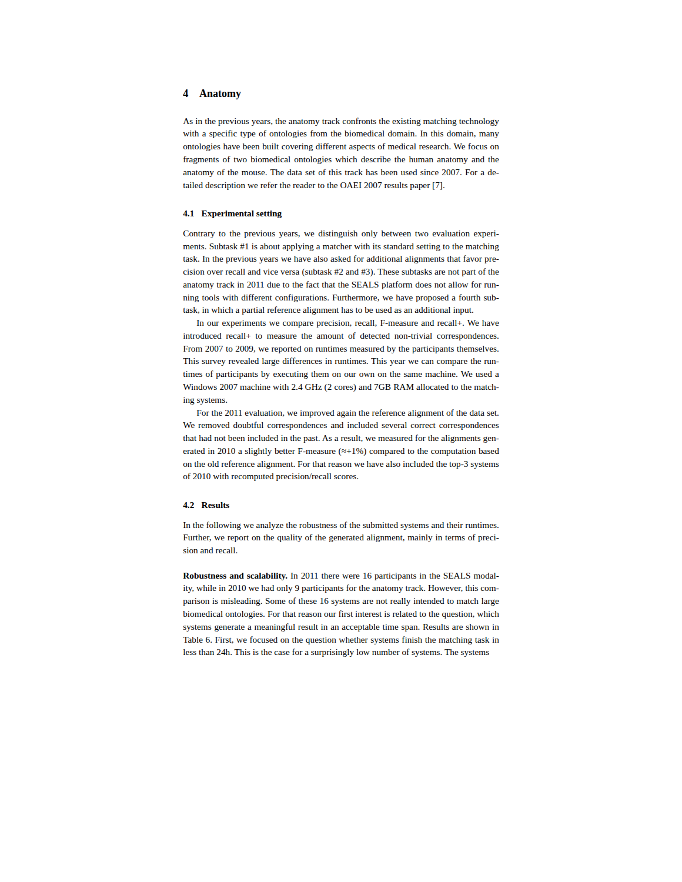4 Anatomy
As in the previous years, the anatomy track confronts the existing matching technology with a specific type of ontologies from the biomedical domain. In this domain, many ontologies have been built covering different aspects of medical research. We focus on fragments of two biomedical ontologies which describe the human anatomy and the anatomy of the mouse. The data set of this track has been used since 2007. For a detailed description we refer the reader to the OAEI 2007 results paper [7].
4.1 Experimental setting
Contrary to the previous years, we distinguish only between two evaluation experiments. Subtask #1 is about applying a matcher with its standard setting to the matching task. In the previous years we have also asked for additional alignments that favor precision over recall and vice versa (subtask #2 and #3). These subtasks are not part of the anatomy track in 2011 due to the fact that the SEALS platform does not allow for running tools with different configurations. Furthermore, we have proposed a fourth subtask, in which a partial reference alignment has to be used as an additional input.
In our experiments we compare precision, recall, F-measure and recall+. We have introduced recall+ to measure the amount of detected non-trivial correspondences. From 2007 to 2009, we reported on runtimes measured by the participants themselves. This survey revealed large differences in runtimes. This year we can compare the runtimes of participants by executing them on our own on the same machine. We used a Windows 2007 machine with 2.4 GHz (2 cores) and 7GB RAM allocated to the matching systems.
For the 2011 evaluation, we improved again the reference alignment of the data set. We removed doubtful correspondences and included several correct correspondences that had not been included in the past. As a result, we measured for the alignments generated in 2010 a slightly better F-measure (≈+1%) compared to the computation based on the old reference alignment. For that reason we have also included the top-3 systems of 2010 with recomputed precision/recall scores.
4.2 Results
In the following we analyze the robustness of the submitted systems and their runtimes. Further, we report on the quality of the generated alignment, mainly in terms of precision and recall.
Robustness and scalability. In 2011 there were 16 participants in the SEALS modality, while in 2010 we had only 9 participants for the anatomy track. However, this comparison is misleading. Some of these 16 systems are not really intended to match large biomedical ontologies. For that reason our first interest is related to the question, which systems generate a meaningful result in an acceptable time span. Results are shown in Table 6. First, we focused on the question whether systems finish the matching task in less than 24h. This is the case for a surprisingly low number of systems. The systems